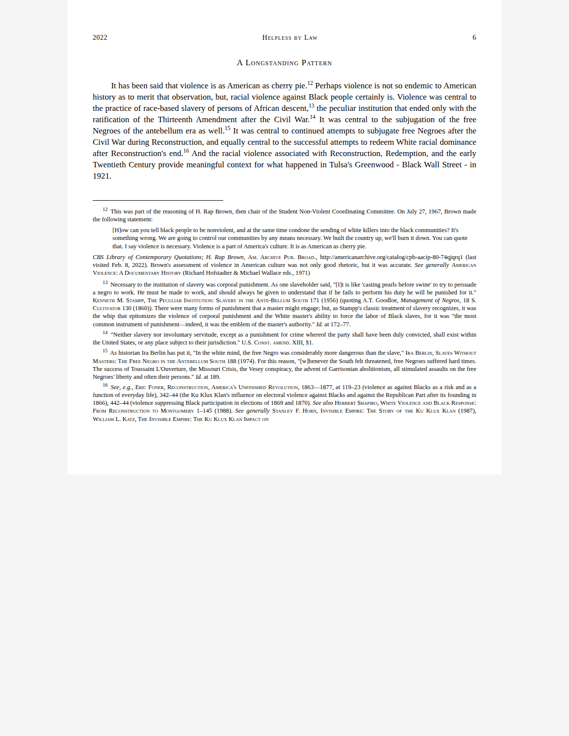2022 Helpless by Law 6
A Longstanding Pattern
It has been said that violence is as American as cherry pie.12 Perhaps violence is not so endemic to American history as to merit that observation, but, racial violence against Black people certainly is. Violence was central to the practice of race-based slavery of persons of African descent,13 the peculiar institution that ended only with the ratification of the Thirteenth Amendment after the Civil War.14 It was central to the subjugation of the free Negroes of the antebellum era as well.15 It was central to continued attempts to subjugate free Negroes after the Civil War during Reconstruction, and equally central to the successful attempts to redeem White racial dominance after Reconstruction's end.16 And the racial violence associated with Reconstruction, Redemption, and the early Twentieth Century provide meaningful context for what happened in Tulsa's Greenwood - Black Wall Street - in 1921.
12 This was part of the reasoning of H. Rap Brown, then chair of the Student Non-Violent Coordinating Committee. On July 27, 1967, Brown made the following statement:
[H]ow can you tell black people to be nonviolent, and at the same time condone the sending of white killers into the black communities? It's something wrong. We are going to control our communities by any means necessary. We built the country up, we'll burn it down. You can quote that. I say violence is necessary. Violence is a part of America's culture. It is as American as cherry pie.
CBS Library of Contemporary Quotations; H. Rap Brown, Am. Archive Pub. Broad., http://americanarchive.org/catalog/cpb-aacip-80-74qjqrq1 (last visited Feb. 8, 2022). Brown's assessment of violence in American culture was not only good rhetoric, but it was accurate. See generally American Violence: A Documentary History (Richard Hofstadter & Michael Wallace eds., 1971)
13 Necessary to the institution of slavery was corporal punishment. As one slaveholder said, "[I]t is like 'casting pearls before swine' to try to persuade a negro to work. He must be made to work, and should always be given to understand that if he fails to perform his duty he will be punished for it." Kenneth M. Stampp, The Peculiar Institution: Slavery in the Ante-Bellum South 171 (1956) (quoting A.T. Goodloe, Management of Negros, 18 S. Cultivator 130 (1860)). There were many forms of punishment that a master might engage; but, as Stampp's classic treatment of slavery recognizes, it was the whip that epitomizes the violence of corporal punishment and the White master's ability to force the labor of Black slaves, for it was "the most common instrument of punishment—indeed, it was the emblem of the master's authority." Id. at 172–77.
14 "Neither slavery nor involuntary servitude, except as a punishment for crime whereof the party shall have been duly convicted, shall exist within the United States, or any place subject to their jurisdiction." U.S. Const. amend. XIII, §1.
15 As historian Ira Berlin has put it, "In the white mind, the free Negro was considerably more dangerous than the slave," Ira Berlin, Slaves Without Masters: The Free Negro in the Antebellum South 188 (1974). For this reason, "[w]henever the South felt threatened, free Negroes suffered hard times. The success of Toussaint L'Ouverture, the Missouri Crisis, the Vesey conspiracy, the advent of Garrisonian abolitionism, all stimulated assaults on the free Negroes' liberty and often their persons." Id. at 189.
16 See, e.g., Eric Foner, Reconstruction, America's Unfinished Revolution, 1863—1877, at 119–23 (violence as against Blacks as a risk and as a function of everyday life), 342–44 (the Ku Klux Klan's influence on electoral violence against Blacks and against the Republican Part after its founding in 1866), 442–44 (violence suppressing Black participation in elections of 1869 and 1870). See also Herbert Shapiro, White Violence and Black Response: From Reconstruction to Montgomery 1–145 (1988). See generally Stanley F. Horn, Invisible Empire: The Story of the Ku Klux Klan (1987), William L. Katz, The Invisible Empire: The Ku Klux Klan Impact on